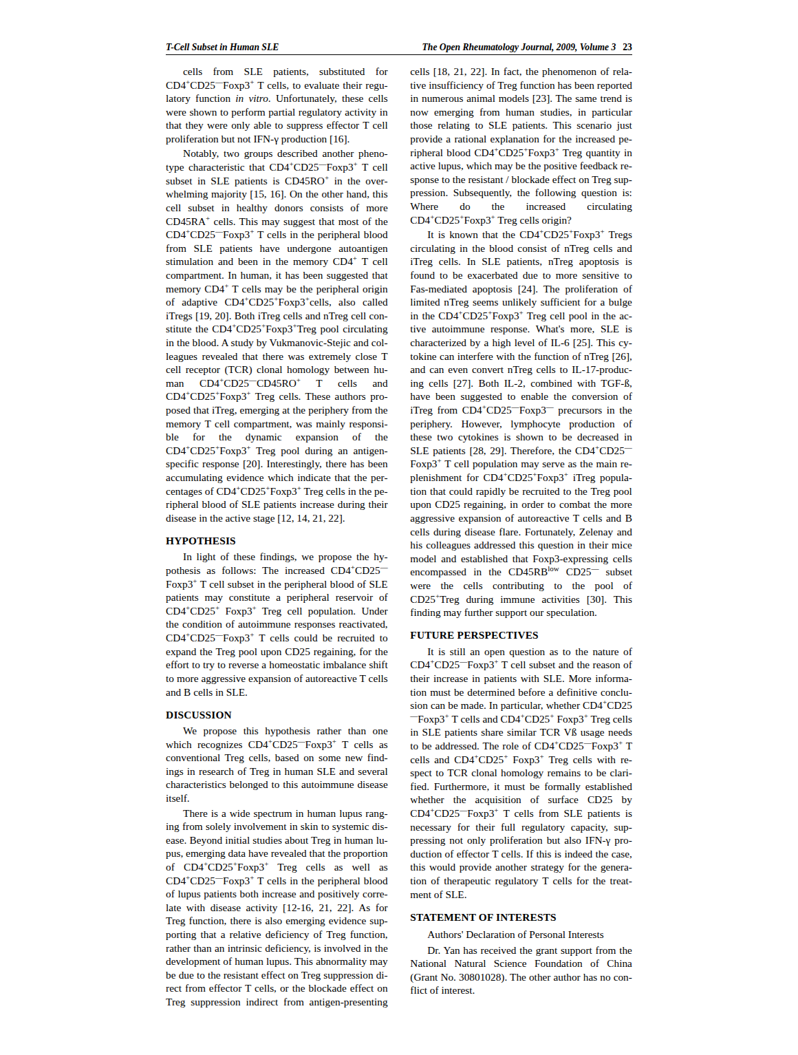T-Cell Subset in Human SLE
The Open Rheumatology Journal, 2009, Volume 323
cells from SLE patients, substituted for CD4+CD25—Foxp3+ T cells, to evaluate their regulatory function in vitro. Unfortunately, these cells were shown to perform partial regulatory activity in that they were only able to suppress effector T cell proliferation but not IFN-γ production [16].
Notably, two groups described another phenotype characteristic that CD4+CD25—Foxp3+ T cell subset in SLE patients is CD45RO+ in the overwhelming majority [15, 16]. On the other hand, this cell subset in healthy donors consists of more CD45RA+ cells. This may suggest that most of the CD4+CD25—Foxp3+ T cells in the peripheral blood from SLE patients have undergone autoantigen stimulation and been in the memory CD4+ T cell compartment. In human, it has been suggested that memory CD4+ T cells may be the peripheral origin of adaptive CD4+CD25+Foxp3+cells, also called iTregs [19, 20]. Both iTreg cells and nTreg cell constitute the CD4+CD25+Foxp3+Treg pool circulating in the blood. A study by Vukmanovic-Stejic and colleagues revealed that there was extremely close T cell receptor (TCR) clonal homology between human CD4+CD25—CD45RO+ T cells and CD4+CD25+Foxp3+ Treg cells. These authors proposed that iTreg, emerging at the periphery from the memory T cell compartment, was mainly responsible for the dynamic expansion of the CD4+CD25+Foxp3+ Treg pool during an antigen-specific response [20]. Interestingly, there has been accumulating evidence which indicate that the percentages of CD4+CD25+Foxp3+ Treg cells in the peripheral blood of SLE patients increase during their disease in the active stage [12, 14, 21, 22].
HYPOTHESIS
In light of these findings, we propose the hypothesis as follows: The increased CD4+CD25—Foxp3+ T cell subset in the peripheral blood of SLE patients may constitute a peripheral reservoir of CD4+CD25+ Foxp3+ Treg cell population. Under the condition of autoimmune responses reactivated, CD4+CD25—Foxp3+ T cells could be recruited to expand the Treg pool upon CD25 regaining, for the effort to try to reverse a homeostatic imbalance shift to more aggressive expansion of autoreactive T cells and B cells in SLE.
DISCUSSION
We propose this hypothesis rather than one which recognizes CD4+CD25—Foxp3+ T cells as conventional Treg cells, based on some new findings in research of Treg in human SLE and several characteristics belonged to this autoimmune disease itself.
There is a wide spectrum in human lupus ranging from solely involvement in skin to systemic disease. Beyond initial studies about Treg in human lupus, emerging data have revealed that the proportion of CD4+CD25+Foxp3+ Treg cells as well as CD4+CD25—Foxp3+ T cells in the peripheral blood of lupus patients both increase and positively correlate with disease activity [12-16, 21, 22]. As for Treg function, there is also emerging evidence supporting that a relative deficiency of Treg function, rather than an intrinsic deficiency, is involved in the development of human lupus. This abnormality may be due to the resistant effect on Treg suppression direct from effector T cells, or the blockade effect on Treg suppression indirect from antigen-presenting cells [18, 21, 22]. In fact, the phenomenon of relative insufficiency of Treg function has been reported in numerous animal models [23]. The same trend is now emerging from human studies, in particular those relating to SLE patients. This scenario just provide a rational explanation for the increased peripheral blood CD4+CD25+Foxp3+ Treg quantity in active lupus, which may be the positive feedback response to the resistant / blockade effect on Treg suppression. Subsequently, the following question is: Where do the increased circulating CD4+CD25+Foxp3+ Treg cells origin?
It is known that the CD4+CD25+Foxp3+ Tregs circulating in the blood consist of nTreg cells and iTreg cells. In SLE patients, nTreg apoptosis is found to be exacerbated due to more sensitive to Fas-mediated apoptosis [24]. The proliferation of limited nTreg seems unlikely sufficient for a bulge in the CD4+CD25+Foxp3+ Treg cell pool in the active autoimmune response. What's more, SLE is characterized by a high level of IL-6 [25]. This cytokine can interfere with the function of nTreg [26], and can even convert nTreg cells to IL-17-producing cells [27]. Both IL-2, combined with TGF-ß, have been suggested to enable the conversion of iTreg from CD4+CD25—Foxp3— precursors in the periphery. However, lymphocyte production of these two cytokines is shown to be decreased in SLE patients [28, 29]. Therefore, the CD4+CD25—Foxp3+ T cell population may serve as the main replenishment for CD4+CD25+Foxp3+ iTreg population that could rapidly be recruited to the Treg pool upon CD25 regaining, in order to combat the more aggressive expansion of autoreactive T cells and B cells during disease flare. Fortunately, Zelenay and his colleagues addressed this question in their mice model and established that Foxp3-expressing cells encompassed in the CD45RBlow CD25— subset were the cells contributing to the pool of CD25+Treg during immune activities [30]. This finding may further support our speculation.
FUTURE PERSPECTIVES
It is still an open question as to the nature of CD4+CD25—Foxp3+ T cell subset and the reason of their increase in patients with SLE. More information must be determined before a definitive conclusion can be made. In particular, whether CD4+CD25—Foxp3+ T cells and CD4+CD25+ Foxp3+ Treg cells in SLE patients share similar TCR Vß usage needs to be addressed. The role of CD4+CD25—Foxp3+ T cells and CD4+CD25+ Foxp3+ Treg cells with respect to TCR clonal homology remains to be clarified. Furthermore, it must be formally established whether the acquisition of surface CD25 by CD4+CD25—Foxp3+ T cells from SLE patients is necessary for their full regulatory capacity, suppressing not only proliferation but also IFN-γ production of effector T cells. If this is indeed the case, this would provide another strategy for the generation of therapeutic regulatory T cells for the treatment of SLE.
STATEMENT OF INTERESTS
Authors' Declaration of Personal Interests
Dr. Yan has received the grant support from the National Natural Science Foundation of China (Grant No. 30801028). The other author has no conflict of interest.